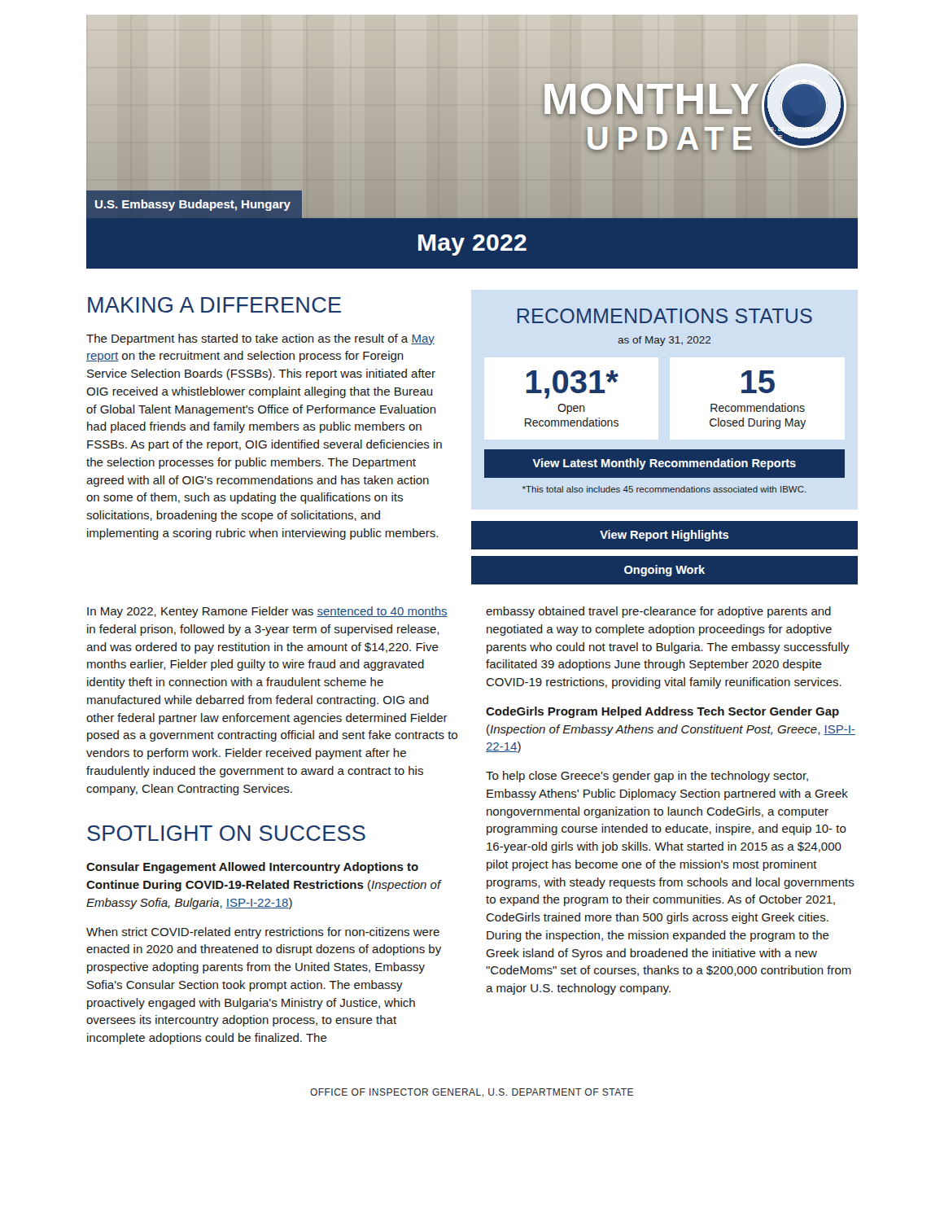MONTHLY UPDATE
U.S. Department of State
U.S. Embassy Budapest, Hungary
May 2022
MAKING A DIFFERENCE
The Department has started to take action as the result of a May report on the recruitment and selection process for Foreign Service Selection Boards (FSSBs). This report was initiated after OIG received a whistleblower complaint alleging that the Bureau of Global Talent Management's Office of Performance Evaluation had placed friends and family members as public members on FSSBs. As part of the report, OIG identified several deficiencies in the selection processes for public members. The Department agreed with all of OIG's recommendations and has taken action on some of them, such as updating the qualifications on its solicitations, broadening the scope of solicitations, and implementing a scoring rubric when interviewing public members.
RECOMMENDATIONS STATUS
as of May 31, 2022
1,031*
Open
Recommendations
15
Recommendations
Closed During May
View Latest Monthly Recommendation Reports
*This total also includes 45 recommendations associated with IBWC.
View Report Highlights Ongoing Work
In May 2022, Kentey Ramone Fielder was sentenced to 40 months in federal prison, followed by a 3-year term of supervised release, and was ordered to pay restitution in the amount of $14,220. Five months earlier, Fielder pled guilty to wire fraud and aggravated identity theft in connection with a fraudulent scheme he manufactured while debarred from federal contracting. OIG and other federal partner law enforcement agencies determined Fielder posed as a government contracting official and sent fake contracts to vendors to perform work. Fielder received payment after he fraudulently induced the government to award a contract to his company, Clean Contracting Services.
SPOTLIGHT ON SUCCESS
Consular Engagement Allowed Intercountry Adoptions to Continue During COVID-19-Related Restrictions (Inspection of Embassy Sofia, Bulgaria, ISP-I-22-18)
When strict COVID-related entry restrictions for non-citizens were enacted in 2020 and threatened to disrupt dozens of adoptions by prospective adopting parents from the United States, Embassy Sofia's Consular Section took prompt action. The embassy proactively engaged with Bulgaria's Ministry of Justice, which oversees its intercountry adoption process, to ensure that incomplete adoptions could be finalized. The
embassy obtained travel pre-clearance for adoptive parents and negotiated a way to complete adoption proceedings for adoptive parents who could not travel to Bulgaria. The embassy successfully facilitated 39 adoptions June through September 2020 despite COVID-19 restrictions, providing vital family reunification services.
CodeGirls Program Helped Address Tech Sector Gender Gap (Inspection of Embassy Athens and Constituent Post, Greece, ISP-I-22-14)
To help close Greece's gender gap in the technology sector, Embassy Athens' Public Diplomacy Section partnered with a Greek nongovernmental organization to launch CodeGirls, a computer programming course intended to educate, inspire, and equip 10- to 16-year-old girls with job skills. What started in 2015 as a $24,000 pilot project has become one of the mission's most prominent programs, with steady requests from schools and local governments to expand the program to their communities. As of October 2021, CodeGirls trained more than 500 girls across eight Greek cities. During the inspection, the mission expanded the program to the Greek island of Syros and broadened the initiative with a new "CodeMoms" set of courses, thanks to a $200,000 contribution from a major U.S. technology company.
OFFICE OF INSPECTOR GENERAL, U.S. DEPARTMENT OF STATE